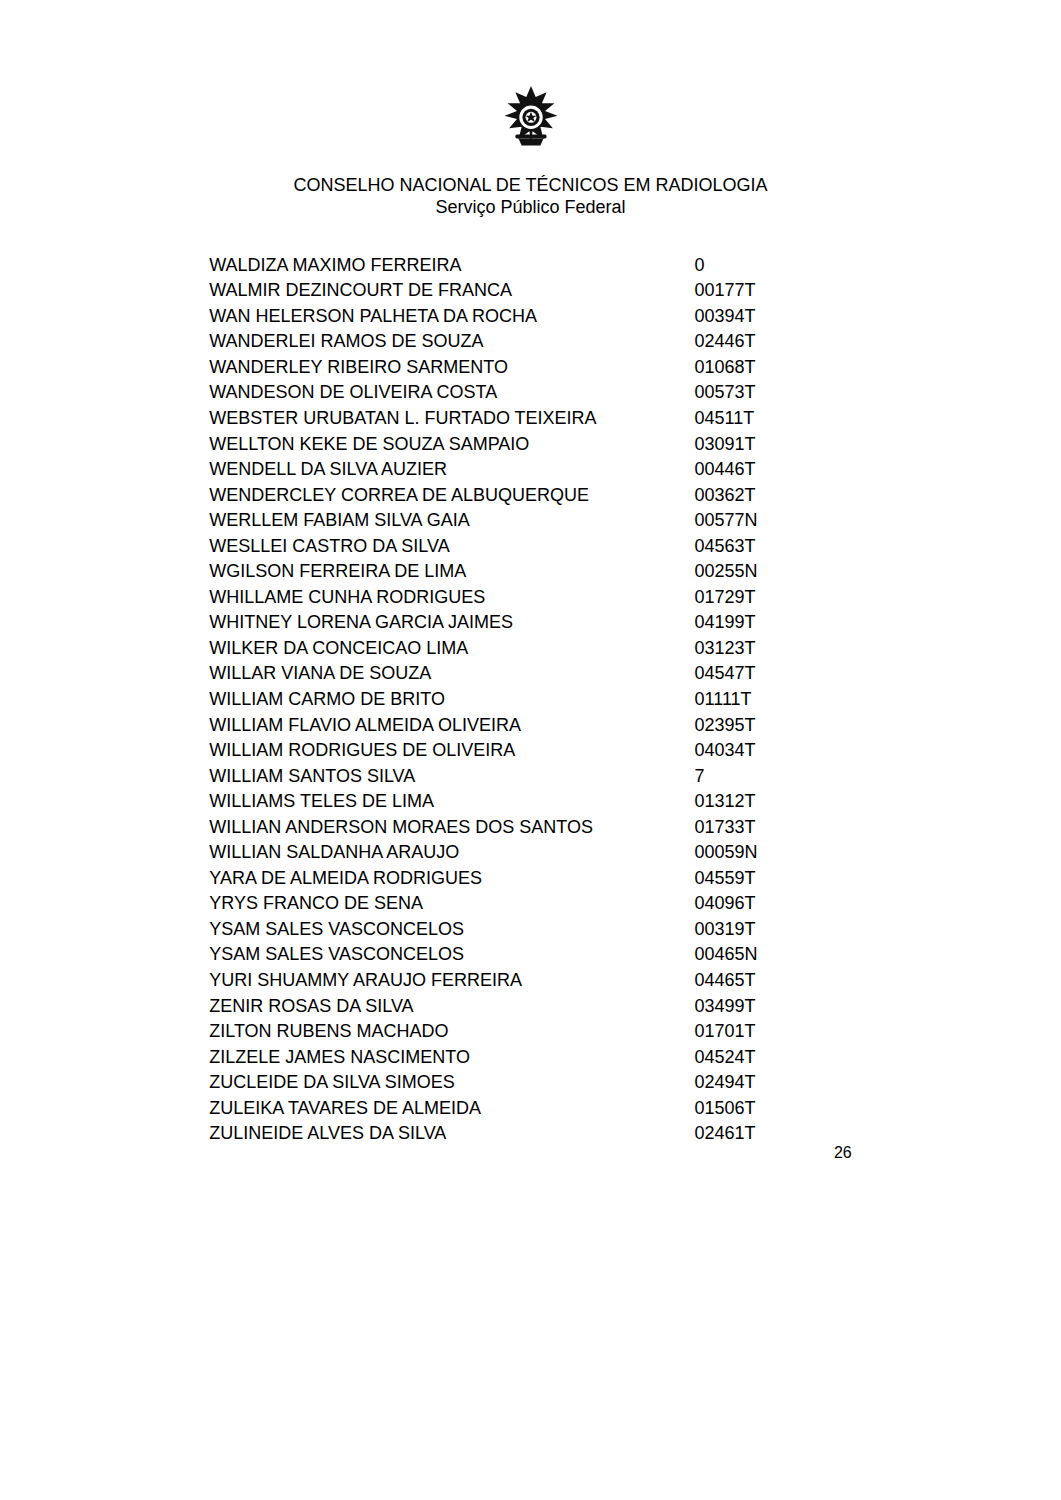CONSELHO NACIONAL DE TÉCNICOS EM RADIOLOGIA
Serviço Público Federal
| WALDIZA MAXIMO FERREIRA | 0 |
| WALMIR DEZINCOURT DE FRANCA | 00177T |
| WAN HELERSON PALHETA DA ROCHA | 00394T |
| WANDERLEI RAMOS DE SOUZA | 02446T |
| WANDERLEY RIBEIRO SARMENTO | 01068T |
| WANDESON DE OLIVEIRA COSTA | 00573T |
| WEBSTER URUBATAN L. FURTADO TEIXEIRA | 04511T |
| WELLTON KEKE DE SOUZA SAMPAIO | 03091T |
| WENDELL DA SILVA AUZIER | 00446T |
| WENDERCLEY CORREA DE ALBUQUERQUE | 00362T |
| WERLLEM FABIAM SILVA GAIA | 00577N |
| WESLLEI CASTRO DA SILVA | 04563T |
| WGILSON FERREIRA DE LIMA | 00255N |
| WHILLAME CUNHA RODRIGUES | 01729T |
| WHITNEY LORENA GARCIA JAIMES | 04199T |
| WILKER DA CONCEICAO LIMA | 03123T |
| WILLAR VIANA DE SOUZA | 04547T |
| WILLIAM CARMO DE BRITO | 01111T |
| WILLIAM FLAVIO ALMEIDA OLIVEIRA | 02395T |
| WILLIAM RODRIGUES DE OLIVEIRA | 04034T |
| WILLIAM SANTOS SILVA | 7 |
| WILLIAMS TELES DE LIMA | 01312T |
| WILLIAN ANDERSON MORAES DOS SANTOS | 01733T |
| WILLIAN SALDANHA ARAUJO | 00059N |
| YARA DE ALMEIDA RODRIGUES | 04559T |
| YRYS FRANCO DE SENA | 04096T |
| YSAM SALES VASCONCELOS | 00319T |
| YSAM SALES VASCONCELOS | 00465N |
| YURI SHUAMMY ARAUJO FERREIRA | 04465T |
| ZENIR ROSAS DA SILVA | 03499T |
| ZILTON RUBENS MACHADO | 01701T |
| ZILZELE JAMES NASCIMENTO | 04524T |
| ZUCLEIDE DA SILVA SIMOES | 02494T |
| ZULEIKA TAVARES DE ALMEIDA | 01506T |
| ZULINEIDE ALVES DA SILVA | 02461T |
26